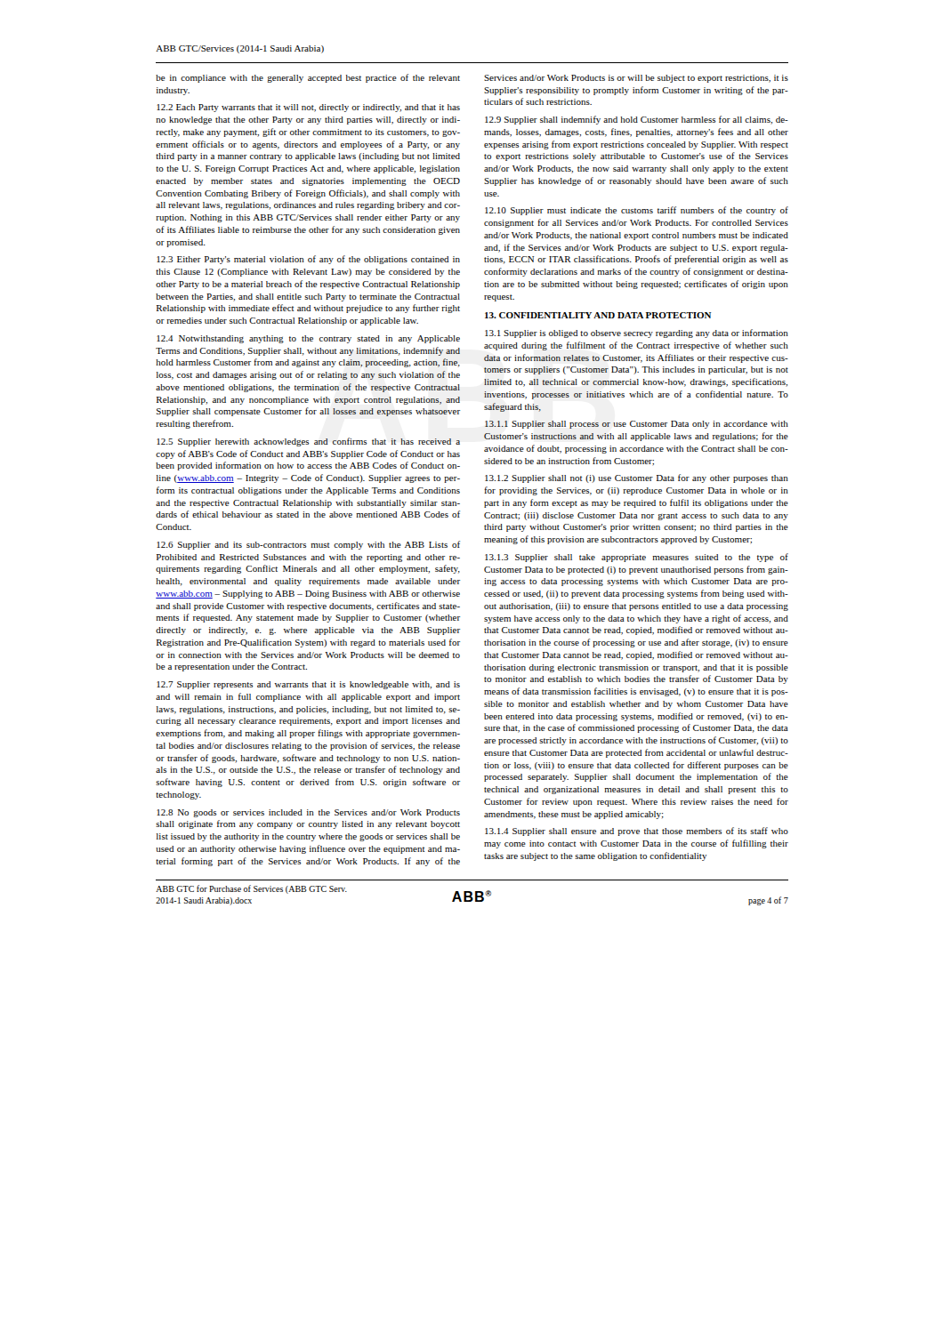ABB GTC/Services (2014-1 Saudi Arabia)
ABB
be in compliance with the generally accepted best practice of the relevant industry.
12.2 Each Party warrants that it will not, directly or indirectly, and that it has no knowledge that the other Party or any third parties will, directly or indirectly, make any payment, gift or other commitment to its customers, to government officials or to agents, directors and employees of a Party, or any third party in a manner contrary to applicable laws (including but not limited to the U. S. Foreign Corrupt Practices Act and, where applicable, legislation enacted by member states and signatories implementing the OECD Convention Combating Bribery of Foreign Officials), and shall comply with all relevant laws, regulations, ordinances and rules regarding bribery and corruption. Nothing in this ABB GTC/Services shall render either Party or any of its Affiliates liable to reimburse the other for any such consideration given or promised.
12.3 Either Party's material violation of any of the obligations contained in this Clause 12 (Compliance with Relevant Law) may be considered by the other Party to be a material breach of the respective Contractual Relationship between the Parties, and shall entitle such Party to terminate the Contractual Relationship with immediate effect and without prejudice to any further right or remedies under such Contractual Relationship or applicable law.
12.4 Notwithstanding anything to the contrary stated in any Applicable Terms and Conditions, Supplier shall, without any limitations, indemnify and hold harmless Customer from and against any claim, proceeding, action, fine, loss, cost and damages arising out of or relating to any such violation of the above mentioned obligations, the termination of the respective Contractual Relationship, and any noncompliance with export control regulations, and Supplier shall compensate Customer for all losses and expenses whatsoever resulting therefrom.
12.5 Supplier herewith acknowledges and confirms that it has received a copy of ABB's Code of Conduct and ABB's Supplier Code of Conduct or has been provided information on how to access the ABB Codes of Conduct online (www.abb.com – Integrity – Code of Conduct). Supplier agrees to perform its contractual obligations under the Applicable Terms and Conditions and the respective Contractual Relationship with substantially similar standards of ethical behaviour as stated in the above mentioned ABB Codes of Conduct.
12.6 Supplier and its sub-contractors must comply with the ABB Lists of Prohibited and Restricted Substances and with the reporting and other requirements regarding Conflict Minerals and all other employment, safety, health, environmental and quality requirements made available under www.abb.com – Supplying to ABB – Doing Business with ABB or otherwise and shall provide Customer with respective documents, certificates and statements if requested. Any statement made by Supplier to Customer (whether directly or indirectly, e. g. where applicable via the ABB Supplier Registration and Pre-Qualification System) with regard to materials used for or in connection with the Services and/or Work Products will be deemed to be a representation under the Contract.
12.7 Supplier represents and warrants that it is knowledgeable with, and is and will remain in full compliance with all applicable export and import laws, regulations, instructions, and policies, including, but not limited to, securing all necessary clearance requirements, export and import licenses and exemptions from, and making all proper filings with appropriate governmental bodies and/or disclosures relating to the provision of services, the release or transfer of goods, hardware, software and technology to non U.S. nationals in the U.S., or outside the U.S., the release or transfer of technology and software having U.S. content or derived from U.S. origin software or technology.
12.8 No goods or services included in the Services and/or Work Products shall originate from any company or country listed in any relevant boycott list issued by the authority in the country where the goods or services shall be used or an authority otherwise having influence over the equipment and material forming part of the Services and/or Work Products. If any of the Services and/or Work Products is or will be subject to export restrictions, it is Supplier's responsibility to promptly inform Customer in writing of the particulars of such restrictions.
12.9 Supplier shall indemnify and hold Customer harmless for all claims, demands, losses, damages, costs, fines, penalties, attorney's fees and all other expenses arising from export restrictions concealed by Supplier. With respect to export restrictions solely attributable to Customer's use of the Services and/or Work Products, the now said warranty shall only apply to the extent Supplier has knowledge of or reasonably should have been aware of such use.
12.10 Supplier must indicate the customs tariff numbers of the country of consignment for all Services and/or Work Products. For controlled Services and/or Work Products, the national export control numbers must be indicated and, if the Services and/or Work Products are subject to U.S. export regulations, ECCN or ITAR classifications. Proofs of preferential origin as well as conformity declarations and marks of the country of consignment or destination are to be submitted without being requested; certificates of origin upon request.
13. Confidentiality and Data Protection
13.1 Supplier is obliged to observe secrecy regarding any data or information acquired during the fulfilment of the Contract irrespective of whether such data or information relates to Customer, its Affiliates or their respective customers or suppliers ("Customer Data"). This includes in particular, but is not limited to, all technical or commercial know-how, drawings, specifications, inventions, processes or initiatives which are of a confidential nature. To safeguard this,
13.1.1 Supplier shall process or use Customer Data only in accordance with Customer's instructions and with all applicable laws and regulations; for the avoidance of doubt, processing in accordance with the Contract shall be considered to be an instruction from Customer;
13.1.2 Supplier shall not (i) use Customer Data for any other purposes than for providing the Services, or (ii) reproduce Customer Data in whole or in part in any form except as may be required to fulfil its obligations under the Contract; (iii) disclose Customer Data nor grant access to such data to any third party without Customer's prior written consent; no third parties in the meaning of this provision are subcontractors approved by Customer;
13.1.3 Supplier shall take appropriate measures suited to the type of Customer Data to be protected (i) to prevent unauthorised persons from gaining access to data processing systems with which Customer Data are processed or used, (ii) to prevent data processing systems from being used without authorisation, (iii) to ensure that persons entitled to use a data processing system have access only to the data to which they have a right of access, and that Customer Data cannot be read, copied, modified or removed without authorisation in the course of processing or use and after storage, (iv) to ensure that Customer Data cannot be read, copied, modified or removed without authorisation during electronic transmission or transport, and that it is possible to monitor and establish to which bodies the transfer of Customer Data by means of data transmission facilities is envisaged, (v) to ensure that it is possible to monitor and establish whether and by whom Customer Data have been entered into data processing systems, modified or removed, (vi) to ensure that, in the case of commissioned processing of Customer Data, the data are processed strictly in accordance with the instructions of Customer, (vii) to ensure that Customer Data are protected from accidental or unlawful destruction or loss, (viii) to ensure that data collected for different purposes can be processed separately. Supplier shall document the implementation of the technical and organizational measures in detail and shall present this to Customer for review upon request. Where this review raises the need for amendments, these must be applied amicably;
13.1.4 Supplier shall ensure and prove that those members of its staff who may come into contact with Customer Data in the course of fulfilling their tasks are subject to the same obligation to confidentiality
ABB GTC for Purchase of Services (ABB GTC Serv.
2014-1 Saudi Arabia).docx
ABB®
page 4 of 7